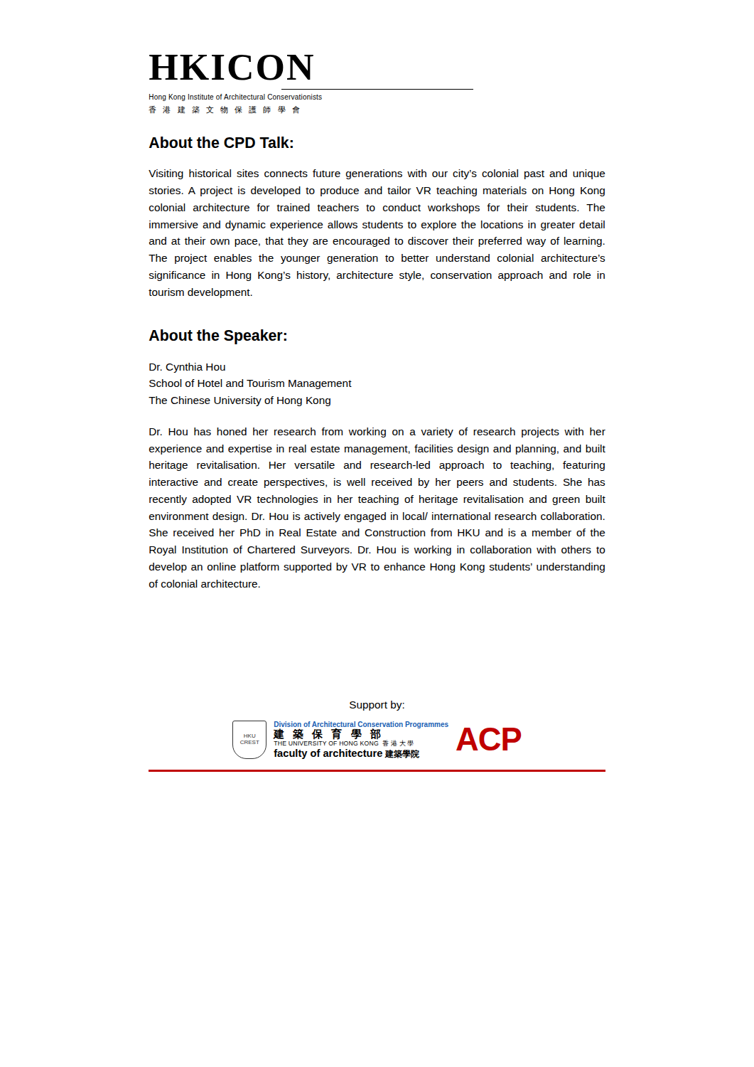HKICON
Hong Kong Institute of Architectural Conservationists
香 港 建 築 文 物 保 護 師 學 會
About the CPD Talk:
Visiting historical sites connects future generations with our city’s colonial past and unique stories. A project is developed to produce and tailor VR teaching materials on Hong Kong colonial architecture for trained teachers to conduct workshops for their students. The immersive and dynamic experience allows students to explore the locations in greater detail and at their own pace, that they are encouraged to discover their preferred way of learning. The project enables the younger generation to better understand colonial architecture’s significance in Hong Kong’s history, architecture style, conservation approach and role in tourism development.
About the Speaker:
Dr. Cynthia Hou
School of Hotel and Tourism Management
The Chinese University of Hong Kong
Dr. Hou has honed her research from working on a variety of research projects with her experience and expertise in real estate management, facilities design and planning, and built heritage revitalisation. Her versatile and research-led approach to teaching, featuring interactive and create perspectives, is well received by her peers and students. She has recently adopted VR technologies in her teaching of heritage revitalisation and green built environment design. Dr. Hou is actively engaged in local/ international research collaboration. She received her PhD in Real Estate and Construction from HKU and is a member of the Royal Institution of Chartered Surveyors. Dr. Hou is working in collaboration with others to develop an online platform supported by VR to enhance Hong Kong students’ understanding of colonial architecture.
Support by:
HKU
CREST
Division of Architectural Conservation Programmes
建 築 保 育 學 部
THE UNIVERSITY OF HONG KONG 香 港 大 學
faculty of architecture建築學院
ACP